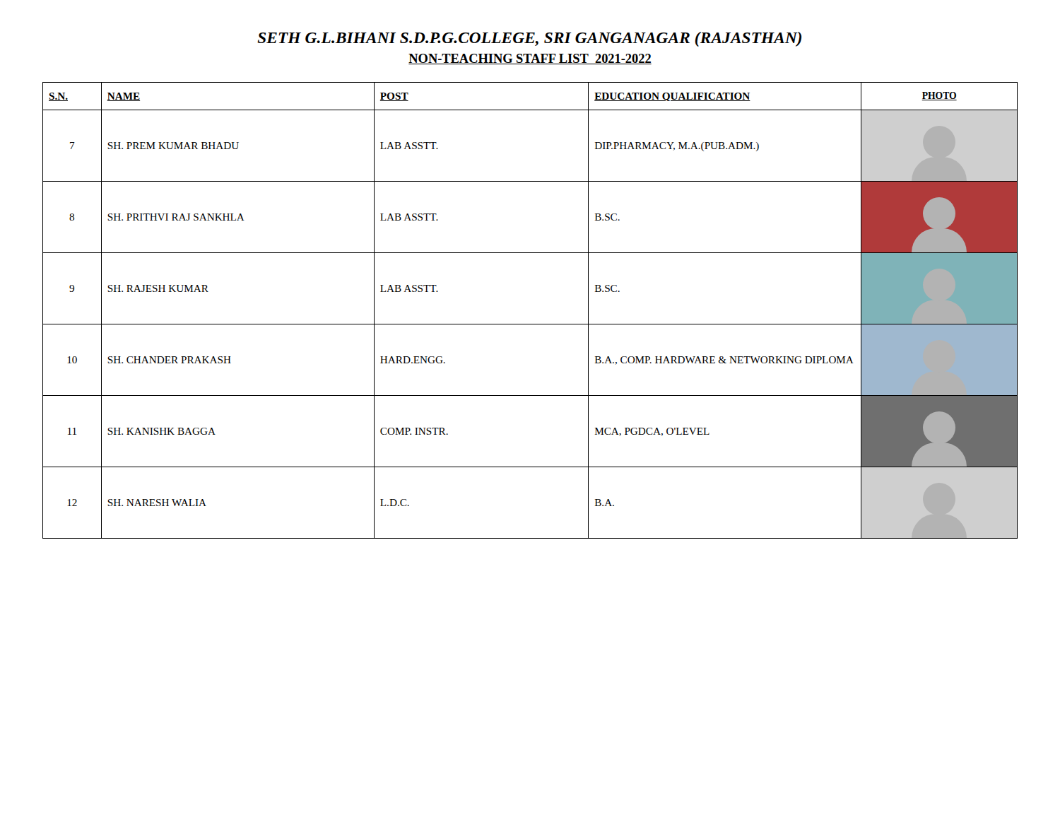SETH G.L.BIHANI S.D.P.G.COLLEGE, SRI GANGANAGAR (RAJASTHAN)
NON-TEACHING STAFF LIST 2021-2022
| S.N. | NAME | POST | EDUCATION QUALIFICATION | PHOTO |
| --- | --- | --- | --- | --- |
| 7 | SH. PREM KUMAR BHADU | LAB ASSTT. | DIP.PHARMACY, M.A.(PUB.ADM.) | |
| 8 | SH. PRITHVI RAJ SANKHLA | LAB ASSTT. | B.SC. | |
| 9 | SH. RAJESH KUMAR | LAB ASSTT. | B.SC. | |
| 10 | SH. CHANDER PRAKASH | HARD.ENGG. | B.A., COMP. HARDWARE & NETWORKING DIPLOMA | |
| 11 | SH. KANISHK BAGGA | COMP. INSTR. | MCA, PGDCA, O'LEVEL | |
| 12 | SH. NARESH WALIA | L.D.C. | B.A. | |